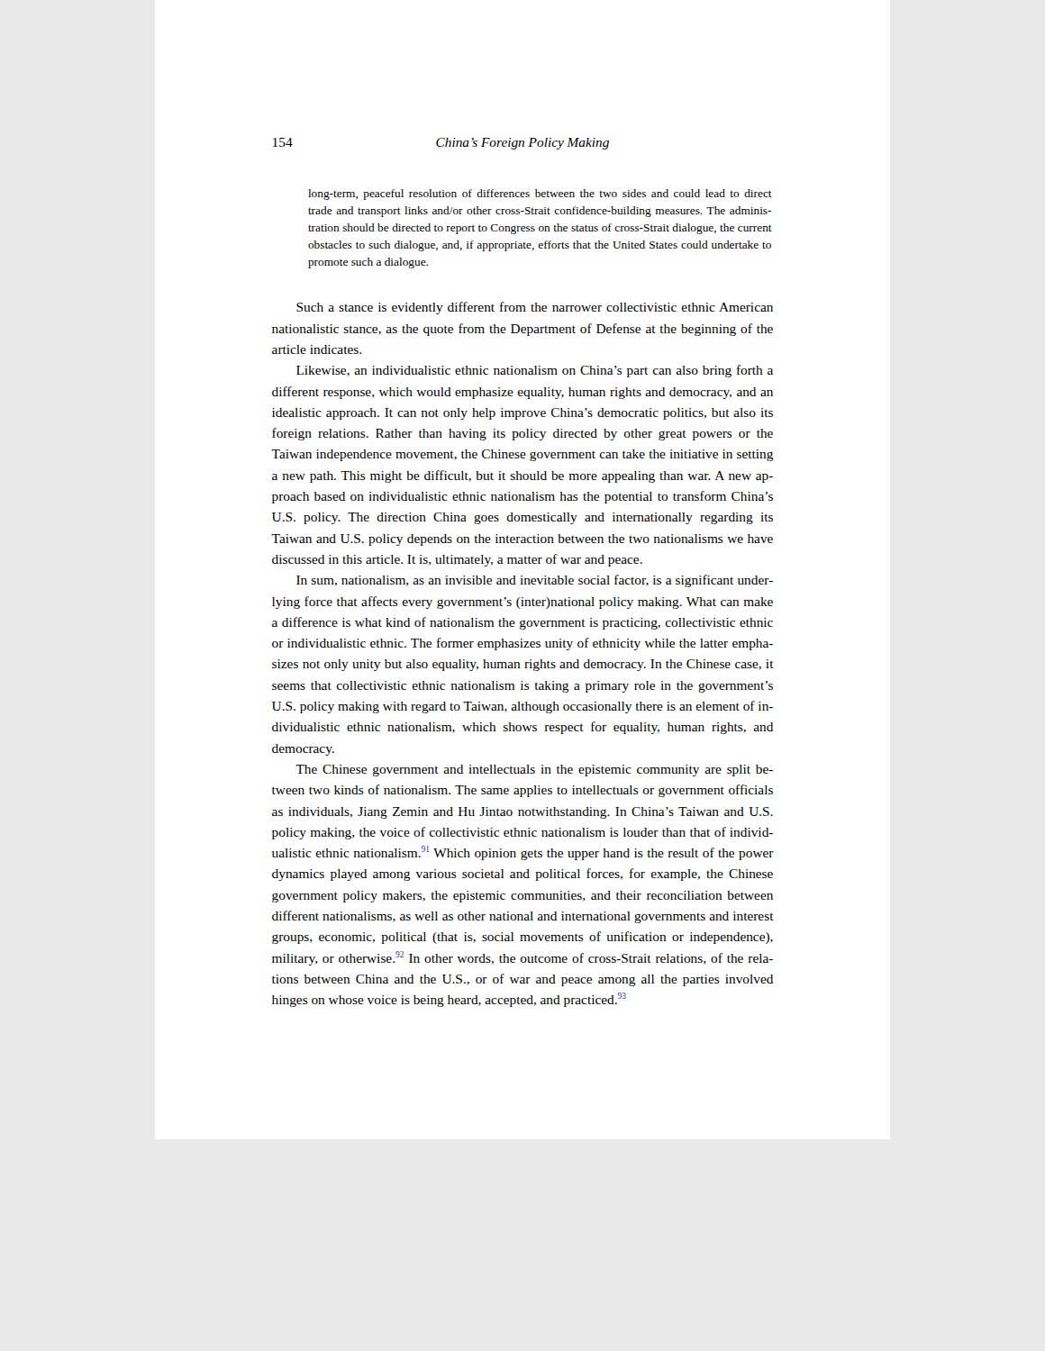154 China’s Foreign Policy Making
long-term, peaceful resolution of differences between the two sides and could lead to direct trade and transport links and/or other cross-Strait confidence-building measures. The administration should be directed to report to Congress on the status of cross-Strait dialogue, the current obstacles to such dialogue, and, if appropriate, efforts that the United States could undertake to promote such a dialogue.
Such a stance is evidently different from the narrower collectivistic ethnic American nationalistic stance, as the quote from the Department of Defense at the beginning of the article indicates.
Likewise, an individualistic ethnic nationalism on China’s part can also bring forth a different response, which would emphasize equality, human rights and democracy, and an idealistic approach. It can not only help improve China’s democratic politics, but also its foreign relations. Rather than having its policy directed by other great powers or the Taiwan independence movement, the Chinese government can take the initiative in setting a new path. This might be difficult, but it should be more appealing than war. A new approach based on individualistic ethnic nationalism has the potential to transform China’s U.S. policy. The direction China goes domestically and internationally regarding its Taiwan and U.S. policy depends on the interaction between the two nationalisms we have discussed in this article. It is, ultimately, a matter of war and peace.
In sum, nationalism, as an invisible and inevitable social factor, is a significant underlying force that affects every government’s (inter)national policy making. What can make a difference is what kind of nationalism the government is practicing, collectivistic ethnic or individualistic ethnic. The former emphasizes unity of ethnicity while the latter emphasizes not only unity but also equality, human rights and democracy. In the Chinese case, it seems that collectivistic ethnic nationalism is taking a primary role in the government’s U.S. policy making with regard to Taiwan, although occasionally there is an element of individualistic ethnic nationalism, which shows respect for equality, human rights, and democracy.
The Chinese government and intellectuals in the epistemic community are split between two kinds of nationalism. The same applies to intellectuals or government officials as individuals, Jiang Zemin and Hu Jintao notwithstanding. In China’s Taiwan and U.S. policy making, the voice of collectivistic ethnic nationalism is louder than that of individualistic ethnic nationalism.91 Which opinion gets the upper hand is the result of the power dynamics played among various societal and political forces, for example, the Chinese government policy makers, the epistemic communities, and their reconciliation between different nationalisms, as well as other national and international governments and interest groups, economic, political (that is, social movements of unification or independence), military, or otherwise.92 In other words, the outcome of cross-Strait relations, of the relations between China and the U.S., or of war and peace among all the parties involved hinges on whose voice is being heard, accepted, and practiced.93